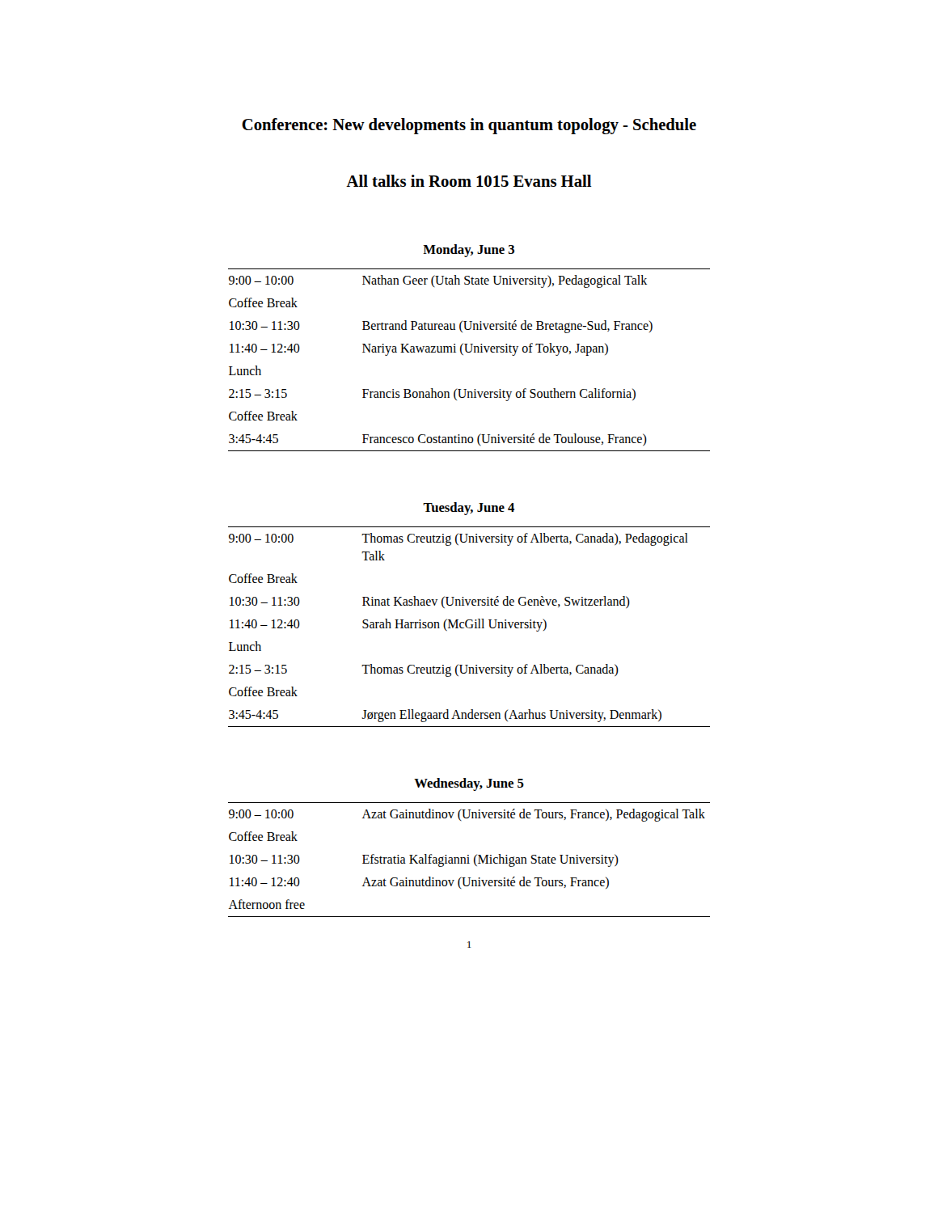Conference: New developments in quantum topology - Schedule
All talks in Room 1015 Evans Hall
Monday, June 3
| 9:00 – 10:00 | Nathan Geer (Utah State University), Pedagogical Talk |
| Coffee Break | |
| 10:30 – 11:30 | Bertrand Patureau (Université de Bretagne-Sud, France) |
| 11:40 – 12:40 | Nariya Kawazumi (University of Tokyo, Japan) |
| Lunch | |
| 2:15 – 3:15 | Francis Bonahon (University of Southern California) |
| Coffee Break | |
| 3:45-4:45 | Francesco Costantino (Université de Toulouse, France) |
Tuesday, June 4
| 9:00 – 10:00 | Thomas Creutzig (University of Alberta, Canada), Pedagogical Talk |
| Coffee Break | |
| 10:30 – 11:30 | Rinat Kashaev (Université de Genève, Switzerland) |
| 11:40 – 12:40 | Sarah Harrison (McGill University) |
| Lunch | |
| 2:15 – 3:15 | Thomas Creutzig (University of Alberta, Canada) |
| Coffee Break | |
| 3:45-4:45 | Jørgen Ellegaard Andersen (Aarhus University, Denmark) |
Wednesday, June 5
| 9:00 – 10:00 | Azat Gainutdinov (Université de Tours, France), Pedagogical Talk |
| Coffee Break | |
| 10:30 – 11:30 | Efstratia Kalfagianni (Michigan State University) |
| 11:40 – 12:40 | Azat Gainutdinov (Université de Tours, France) |
| Afternoon free | |
1